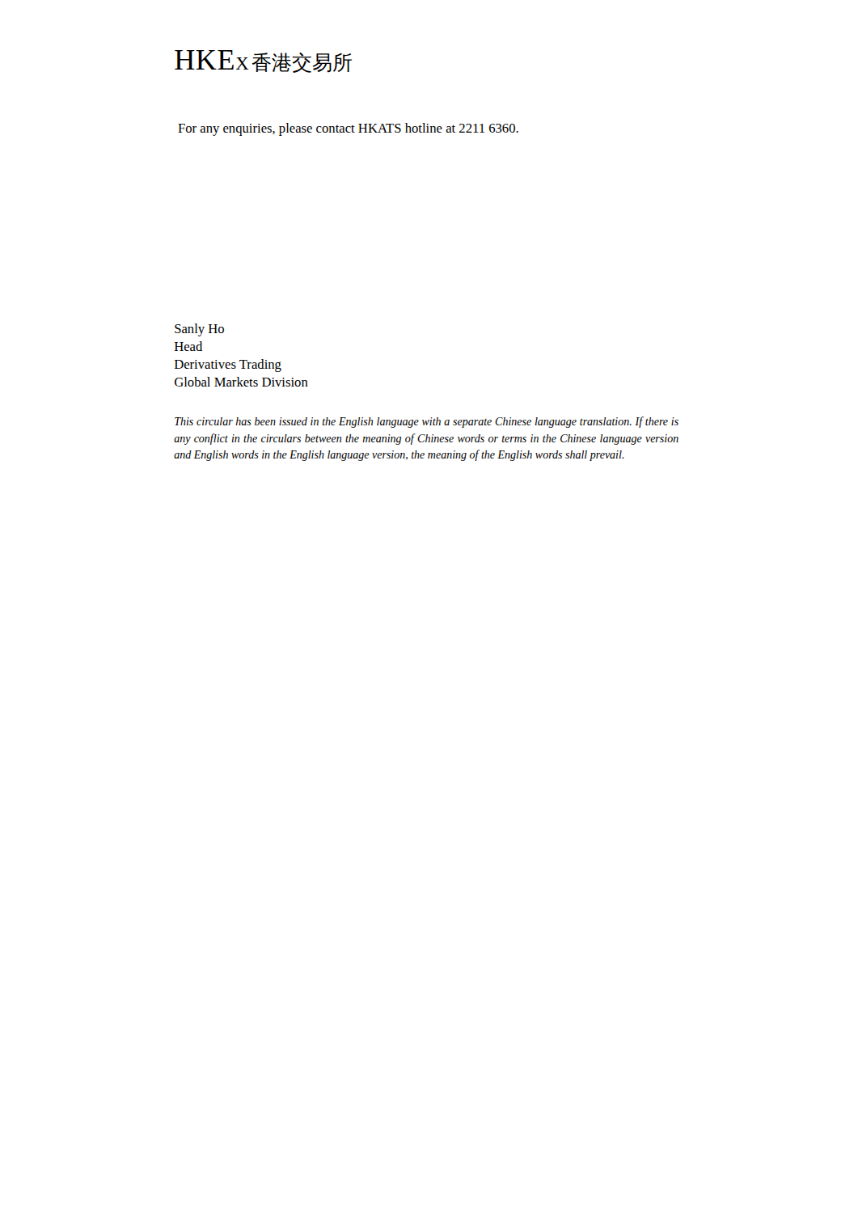HKE X香港交易所
For any enquiries, please contact HKATS hotline at 2211 6360.
Sanly Ho
Head
Derivatives Trading
Global Markets Division
This circular has been issued in the English language with a separate Chinese language translation. If there is any conflict in the circulars between the meaning of Chinese words or terms in the Chinese language version and English words in the English language version, the meaning of the English words shall prevail.